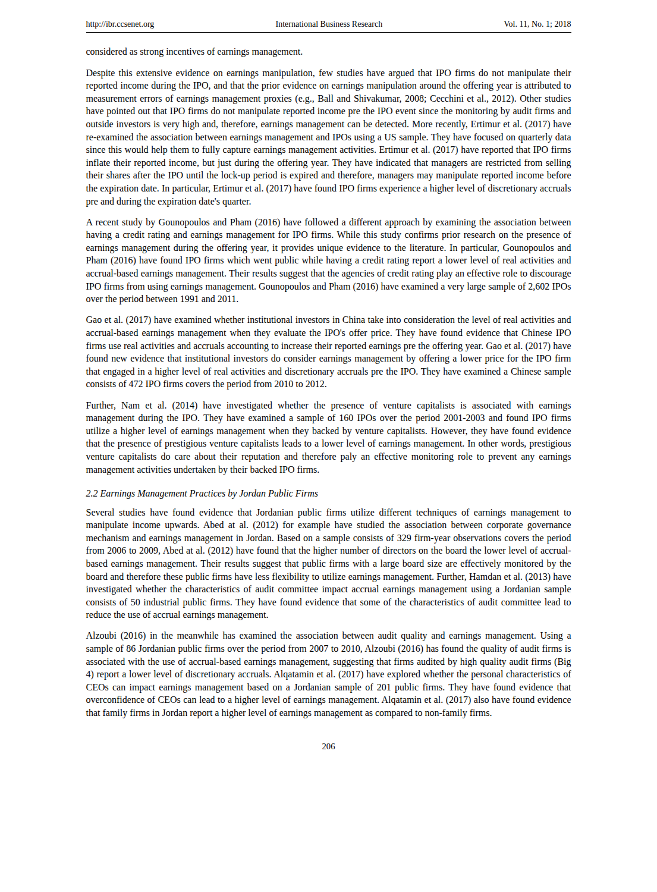http://ibr.ccsenet.org International Business Research Vol. 11, No. 1; 2018
considered as strong incentives of earnings management.
Despite this extensive evidence on earnings manipulation, few studies have argued that IPO firms do not manipulate their reported income during the IPO, and that the prior evidence on earnings manipulation around the offering year is attributed to measurement errors of earnings management proxies (e.g., Ball and Shivakumar, 2008; Cecchini et al., 2012). Other studies have pointed out that IPO firms do not manipulate reported income pre the IPO event since the monitoring by audit firms and outside investors is very high and, therefore, earnings management can be detected. More recently, Ertimur et al. (2017) have re-examined the association between earnings management and IPOs using a US sample. They have focused on quarterly data since this would help them to fully capture earnings management activities. Ertimur et al. (2017) have reported that IPO firms inflate their reported income, but just during the offering year. They have indicated that managers are restricted from selling their shares after the IPO until the lock-up period is expired and therefore, managers may manipulate reported income before the expiration date. In particular, Ertimur et al. (2017) have found IPO firms experience a higher level of discretionary accruals pre and during the expiration date's quarter.
A recent study by Gounopoulos and Pham (2016) have followed a different approach by examining the association between having a credit rating and earnings management for IPO firms. While this study confirms prior research on the presence of earnings management during the offering year, it provides unique evidence to the literature. In particular, Gounopoulos and Pham (2016) have found IPO firms which went public while having a credit rating report a lower level of real activities and accrual-based earnings management. Their results suggest that the agencies of credit rating play an effective role to discourage IPO firms from using earnings management. Gounopoulos and Pham (2016) have examined a very large sample of 2,602 IPOs over the period between 1991 and 2011.
Gao et al. (2017) have examined whether institutional investors in China take into consideration the level of real activities and accrual-based earnings management when they evaluate the IPO's offer price. They have found evidence that Chinese IPO firms use real activities and accruals accounting to increase their reported earnings pre the offering year. Gao et al. (2017) have found new evidence that institutional investors do consider earnings management by offering a lower price for the IPO firm that engaged in a higher level of real activities and discretionary accruals pre the IPO. They have examined a Chinese sample consists of 472 IPO firms covers the period from 2010 to 2012.
Further, Nam et al. (2014) have investigated whether the presence of venture capitalists is associated with earnings management during the IPO. They have examined a sample of 160 IPOs over the period 2001-2003 and found IPO firms utilize a higher level of earnings management when they backed by venture capitalists. However, they have found evidence that the presence of prestigious venture capitalists leads to a lower level of earnings management. In other words, prestigious venture capitalists do care about their reputation and therefore paly an effective monitoring role to prevent any earnings management activities undertaken by their backed IPO firms.
2.2 Earnings Management Practices by Jordan Public Firms
Several studies have found evidence that Jordanian public firms utilize different techniques of earnings management to manipulate income upwards. Abed at al. (2012) for example have studied the association between corporate governance mechanism and earnings management in Jordan. Based on a sample consists of 329 firm-year observations covers the period from 2006 to 2009, Abed at al. (2012) have found that the higher number of directors on the board the lower level of accrual-based earnings management. Their results suggest that public firms with a large board size are effectively monitored by the board and therefore these public firms have less flexibility to utilize earnings management. Further, Hamdan et al. (2013) have investigated whether the characteristics of audit committee impact accrual earnings management using a Jordanian sample consists of 50 industrial public firms. They have found evidence that some of the characteristics of audit committee lead to reduce the use of accrual earnings management.
Alzoubi (2016) in the meanwhile has examined the association between audit quality and earnings management. Using a sample of 86 Jordanian public firms over the period from 2007 to 2010, Alzoubi (2016) has found the quality of audit firms is associated with the use of accrual-based earnings management, suggesting that firms audited by high quality audit firms (Big 4) report a lower level of discretionary accruals. Alqatamin et al. (2017) have explored whether the personal characteristics of CEOs can impact earnings management based on a Jordanian sample of 201 public firms. They have found evidence that overconfidence of CEOs can lead to a higher level of earnings management. Alqatamin et al. (2017) also have found evidence that family firms in Jordan report a higher level of earnings management as compared to non-family firms.
206